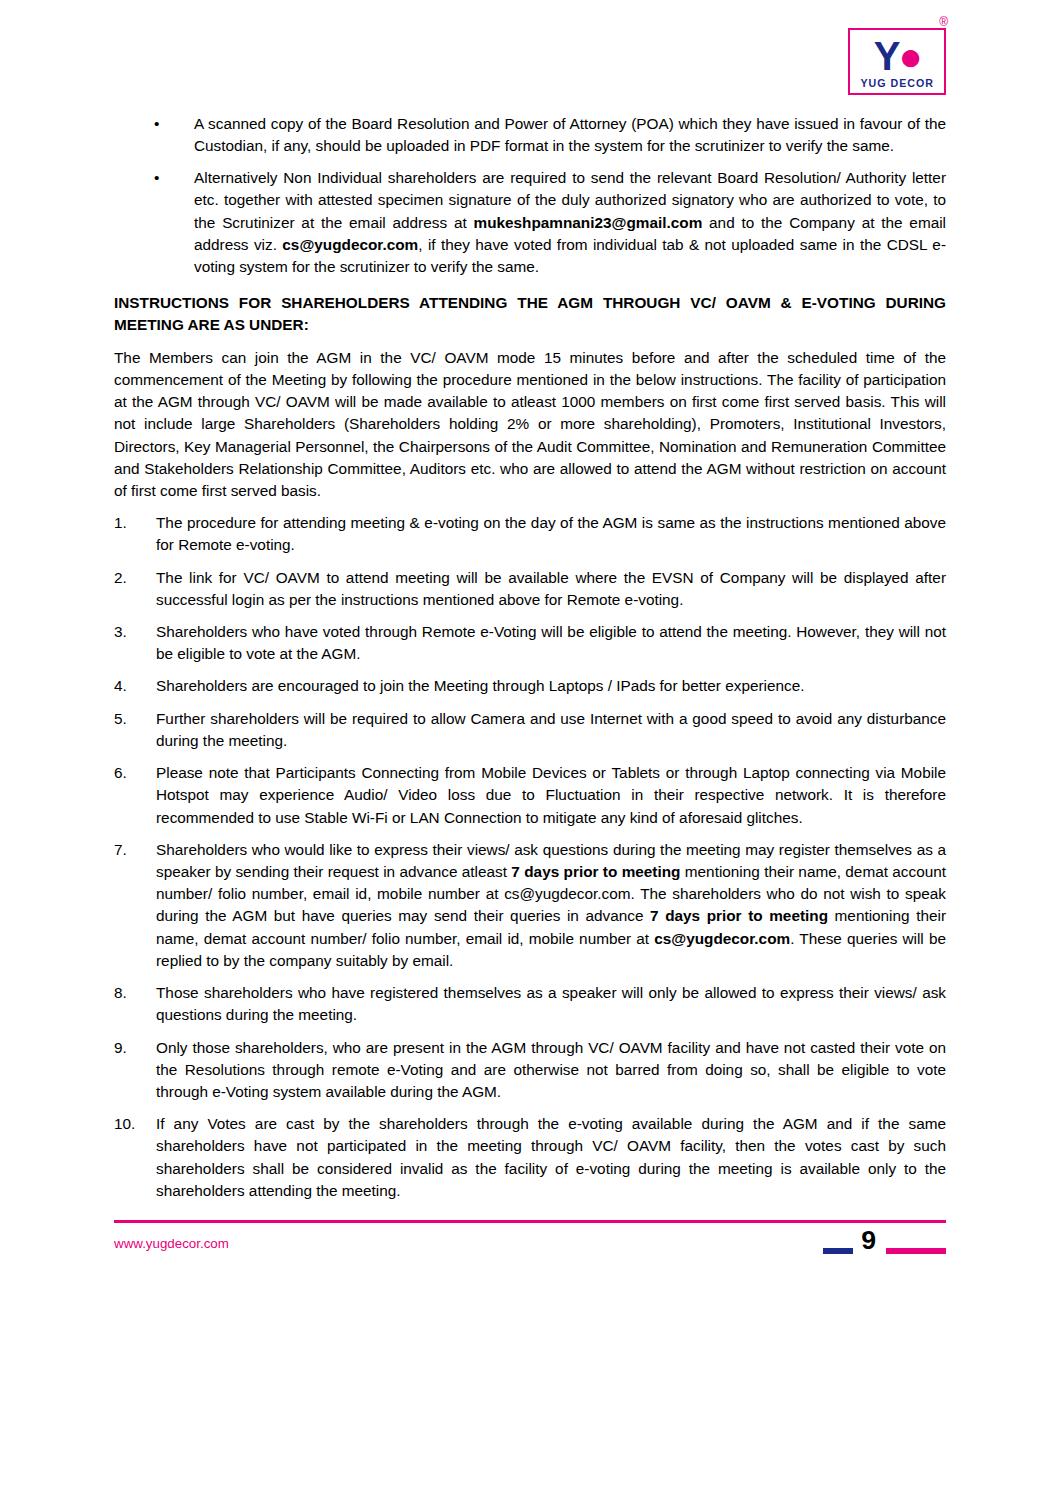®
Y●
YUG DECOR
• A scanned copy of the Board Resolution and Power of Attorney (POA) which they have issued in favour of the Custodian, if any, should be uploaded in PDF format in the system for the scrutinizer to verify the same.
• Alternatively Non Individual shareholders are required to send the relevant Board Resolution/ Authority letter etc. together with attested specimen signature of the duly authorized signatory who are authorized to vote, to the Scrutinizer at the email address at mukeshpamnani23@gmail.com and to the Company at the email address viz. cs@yugdecor.com, if they have voted from individual tab & not uploaded same in the CDSL e-voting system for the scrutinizer to verify the same.
INSTRUCTIONS FOR SHAREHOLDERS ATTENDING THE AGM THROUGH VC/ OAVM & E-VOTING DURING MEETING ARE AS UNDER:
The Members can join the AGM in the VC/ OAVM mode 15 minutes before and after the scheduled time of the commencement of the Meeting by following the procedure mentioned in the below instructions. The facility of participation at the AGM through VC/ OAVM will be made available to atleast 1000 members on first come first served basis. This will not include large Shareholders (Shareholders holding 2% or more shareholding), Promoters, Institutional Investors, Directors, Key Managerial Personnel, the Chairpersons of the Audit Committee, Nomination and Remuneration Committee and Stakeholders Relationship Committee, Auditors etc. who are allowed to attend the AGM without restriction on account of first come first served basis.
1. The procedure for attending meeting & e-voting on the day of the AGM is same as the instructions mentioned above for Remote e-voting.
2. The link for VC/ OAVM to attend meeting will be available where the EVSN of Company will be displayed after successful login as per the instructions mentioned above for Remote e-voting.
3. Shareholders who have voted through Remote e-Voting will be eligible to attend the meeting. However, they will not be eligible to vote at the AGM.
4. Shareholders are encouraged to join the Meeting through Laptops / IPads for better experience.
5. Further shareholders will be required to allow Camera and use Internet with a good speed to avoid any disturbance during the meeting.
6. Please note that Participants Connecting from Mobile Devices or Tablets or through Laptop connecting via Mobile Hotspot may experience Audio/ Video loss due to Fluctuation in their respective network. It is therefore recommended to use Stable Wi-Fi or LAN Connection to mitigate any kind of aforesaid glitches.
7. Shareholders who would like to express their views/ ask questions during the meeting may register themselves as a speaker by sending their request in advance atleast 7 days prior to meeting mentioning their name, demat account number/ folio number, email id, mobile number at cs@yugdecor.com. The shareholders who do not wish to speak during the AGM but have queries may send their queries in advance 7 days prior to meeting mentioning their name, demat account number/ folio number, email id, mobile number at cs@yugdecor.com. These queries will be replied to by the company suitably by email.
8. Those shareholders who have registered themselves as a speaker will only be allowed to express their views/ ask questions during the meeting.
9. Only those shareholders, who are present in the AGM through VC/ OAVM facility and have not casted their vote on the Resolutions through remote e-Voting and are otherwise not barred from doing so, shall be eligible to vote through e-Voting system available during the AGM.
10. If any Votes are cast by the shareholders through the e-voting available during the AGM and if the same shareholders have not participated in the meeting through VC/ OAVM facility, then the votes cast by such shareholders shall be considered invalid as the facility of e-voting during the meeting is available only to the shareholders attending the meeting.
www.yugdecor.com
9